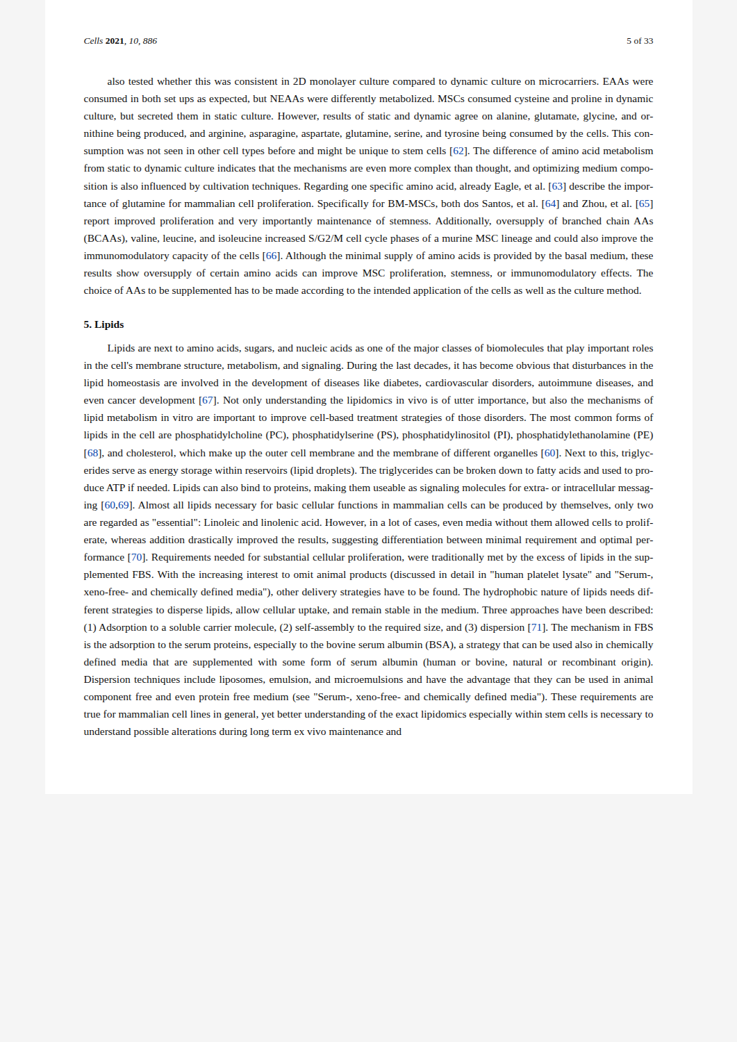Cells 2021, 10, 886 5 of 33
also tested whether this was consistent in 2D monolayer culture compared to dynamic culture on microcarriers. EAAs were consumed in both set ups as expected, but NEAAs were differently metabolized. MSCs consumed cysteine and proline in dynamic culture, but secreted them in static culture. However, results of static and dynamic agree on alanine, glutamate, glycine, and ornithine being produced, and arginine, asparagine, aspartate, glutamine, serine, and tyrosine being consumed by the cells. This consumption was not seen in other cell types before and might be unique to stem cells [62]. The difference of amino acid metabolism from static to dynamic culture indicates that the mechanisms are even more complex than thought, and optimizing medium composition is also influenced by cultivation techniques. Regarding one specific amino acid, already Eagle, et al. [63] describe the importance of glutamine for mammalian cell proliferation. Specifically for BM-MSCs, both dos Santos, et al. [64] and Zhou, et al. [65] report improved proliferation and very importantly maintenance of stemness. Additionally, oversupply of branched chain AAs (BCAAs), valine, leucine, and isoleucine increased S/G2/M cell cycle phases of a murine MSC lineage and could also improve the immunomodulatory capacity of the cells [66]. Although the minimal supply of amino acids is provided by the basal medium, these results show oversupply of certain amino acids can improve MSC proliferation, stemness, or immunomodulatory effects. The choice of AAs to be supplemented has to be made according to the intended application of the cells as well as the culture method.
5. Lipids
Lipids are next to amino acids, sugars, and nucleic acids as one of the major classes of biomolecules that play important roles in the cell's membrane structure, metabolism, and signaling. During the last decades, it has become obvious that disturbances in the lipid homeostasis are involved in the development of diseases like diabetes, cardiovascular disorders, autoimmune diseases, and even cancer development [67]. Not only understanding the lipidomics in vivo is of utter importance, but also the mechanisms of lipid metabolism in vitro are important to improve cell-based treatment strategies of those disorders. The most common forms of lipids in the cell are phosphatidylcholine (PC), phosphatidylserine (PS), phosphatidylinositol (PI), phosphatidylethanolamine (PE) [68], and cholesterol, which make up the outer cell membrane and the membrane of different organelles [60]. Next to this, triglycerides serve as energy storage within reservoirs (lipid droplets). The triglycerides can be broken down to fatty acids and used to produce ATP if needed. Lipids can also bind to proteins, making them useable as signaling molecules for extra- or intracellular messaging [60,69]. Almost all lipids necessary for basic cellular functions in mammalian cells can be produced by themselves, only two are regarded as "essential": Linoleic and linolenic acid. However, in a lot of cases, even media without them allowed cells to proliferate, whereas addition drastically improved the results, suggesting differentiation between minimal requirement and optimal performance [70]. Requirements needed for substantial cellular proliferation, were traditionally met by the excess of lipids in the supplemented FBS. With the increasing interest to omit animal products (discussed in detail in "human platelet lysate" and "Serum-, xeno-free- and chemically defined media"), other delivery strategies have to be found. The hydrophobic nature of lipids needs different strategies to disperse lipids, allow cellular uptake, and remain stable in the medium. Three approaches have been described: (1) Adsorption to a soluble carrier molecule, (2) self-assembly to the required size, and (3) dispersion [71]. The mechanism in FBS is the adsorption to the serum proteins, especially to the bovine serum albumin (BSA), a strategy that can be used also in chemically defined media that are supplemented with some form of serum albumin (human or bovine, natural or recombinant origin). Dispersion techniques include liposomes, emulsion, and microemulsions and have the advantage that they can be used in animal component free and even protein free medium (see "Serum-, xeno-free- and chemically defined media"). These requirements are true for mammalian cell lines in general, yet better understanding of the exact lipidomics especially within stem cells is necessary to understand possible alterations during long term ex vivo maintenance and